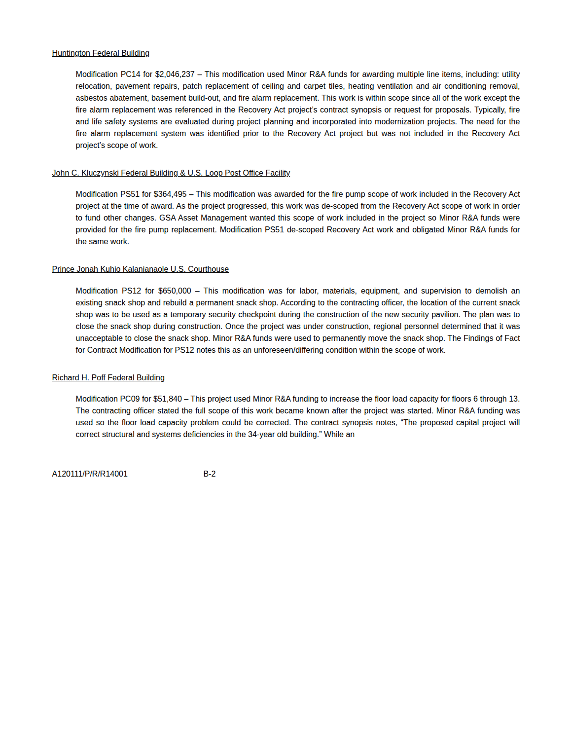Huntington Federal Building
Modification PC14 for $2,046,237 – This modification used Minor R&A funds for awarding multiple line items, including: utility relocation, pavement repairs, patch replacement of ceiling and carpet tiles, heating ventilation and air conditioning removal, asbestos abatement, basement build-out, and fire alarm replacement. This work is within scope since all of the work except the fire alarm replacement was referenced in the Recovery Act project’s contract synopsis or request for proposals. Typically, fire and life safety systems are evaluated during project planning and incorporated into modernization projects. The need for the fire alarm replacement system was identified prior to the Recovery Act project but was not included in the Recovery Act project’s scope of work.
John C. Kluczynski Federal Building & U.S. Loop Post Office Facility
Modification PS51 for $364,495 – This modification was awarded for the fire pump scope of work included in the Recovery Act project at the time of award. As the project progressed, this work was de-scoped from the Recovery Act scope of work in order to fund other changes. GSA Asset Management wanted this scope of work included in the project so Minor R&A funds were provided for the fire pump replacement. Modification PS51 de-scoped Recovery Act work and obligated Minor R&A funds for the same work.
Prince Jonah Kuhio Kalanianaole U.S. Courthouse
Modification PS12 for $650,000 – This modification was for labor, materials, equipment, and supervision to demolish an existing snack shop and rebuild a permanent snack shop. According to the contracting officer, the location of the current snack shop was to be used as a temporary security checkpoint during the construction of the new security pavilion. The plan was to close the snack shop during construction. Once the project was under construction, regional personnel determined that it was unacceptable to close the snack shop. Minor R&A funds were used to permanently move the snack shop. The Findings of Fact for Contract Modification for PS12 notes this as an unforeseen/differing condition within the scope of work.
Richard H. Poff Federal Building
Modification PC09 for $51,840 – This project used Minor R&A funding to increase the floor load capacity for floors 6 through 13. The contracting officer stated the full scope of this work became known after the project was started. Minor R&A funding was used so the floor load capacity problem could be corrected. The contract synopsis notes, “The proposed capital project will correct structural and systems deficiencies in the 34-year old building.” While an
A120111/P/R/R14001B-2